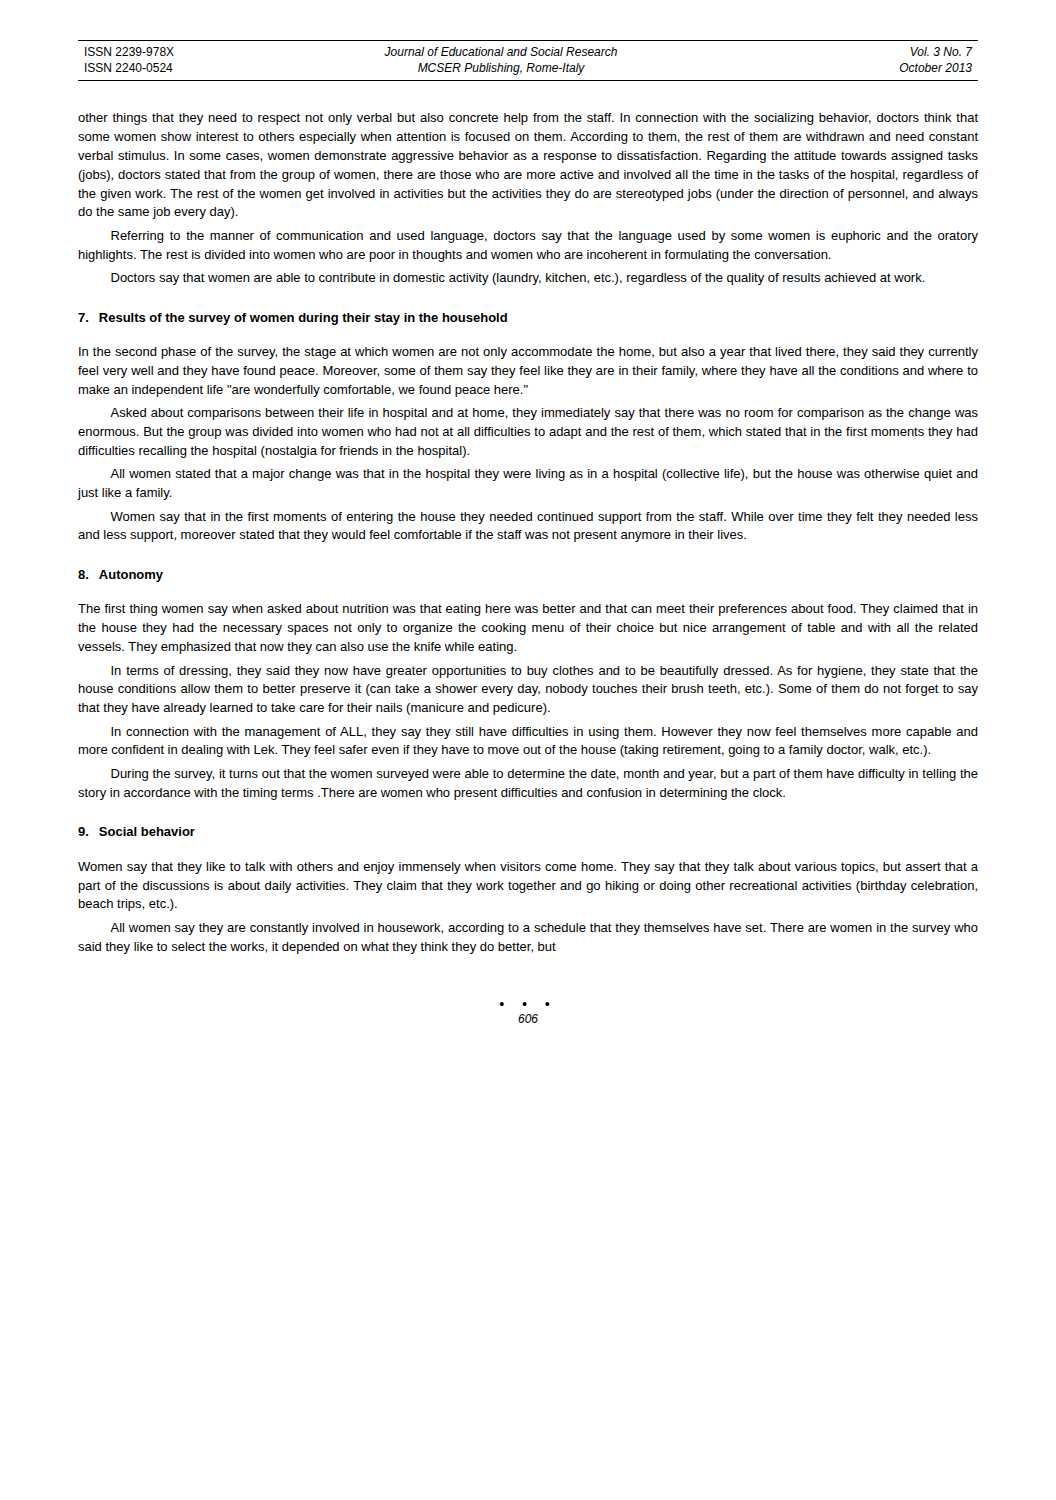| ISSN 2239-978X ISSN 2240-0524 | Journal of Educational and Social Research MCSER Publishing, Rome-Italy | Vol. 3 No. 7 October 2013 |
other things that they need to respect not only verbal but also concrete help from the staff. In connection with the socializing behavior, doctors think that some women show interest to others especially when attention is focused on them. According to them, the rest of them are withdrawn and need constant verbal stimulus. In some cases, women demonstrate aggressive behavior as a response to dissatisfaction. Regarding the attitude towards assigned tasks (jobs), doctors stated that from the group of women, there are those who are more active and involved all the time in the tasks of the hospital, regardless of the given work. The rest of the women get involved in activities but the activities they do are stereotyped jobs (under the direction of personnel, and always do the same job every day).
Referring to the manner of communication and used language, doctors say that the language used by some women is euphoric and the oratory highlights. The rest is divided into women who are poor in thoughts and women who are incoherent in formulating the conversation.
Doctors say that women are able to contribute in domestic activity (laundry, kitchen, etc.), regardless of the quality of results achieved at work.
7. Results of the survey of women during their stay in the household
In the second phase of the survey, the stage at which women are not only accommodate the home, but also a year that lived there, they said they currently feel very well and they have found peace. Moreover, some of them say they feel like they are in their family, where they have all the conditions and where to make an independent life "are wonderfully comfortable, we found peace here."
Asked about comparisons between their life in hospital and at home, they immediately say that there was no room for comparison as the change was enormous. But the group was divided into women who had not at all difficulties to adapt and the rest of them, which stated that in the first moments they had difficulties recalling the hospital (nostalgia for friends in the hospital).
All women stated that a major change was that in the hospital they were living as in a hospital (collective life), but the house was otherwise quiet and just like a family.
Women say that in the first moments of entering the house they needed continued support from the staff. While over time they felt they needed less and less support, moreover stated that they would feel comfortable if the staff was not present anymore in their lives.
8. Autonomy
The first thing women say when asked about nutrition was that eating here was better and that can meet their preferences about food. They claimed that in the house they had the necessary spaces not only to organize the cooking menu of their choice but nice arrangement of table and with all the related vessels. They emphasized that now they can also use the knife while eating.
In terms of dressing, they said they now have greater opportunities to buy clothes and to be beautifully dressed. As for hygiene, they state that the house conditions allow them to better preserve it (can take a shower every day, nobody touches their brush teeth, etc.). Some of them do not forget to say that they have already learned to take care for their nails (manicure and pedicure).
In connection with the management of ALL, they say they still have difficulties in using them. However they now feel themselves more capable and more confident in dealing with Lek. They feel safer even if they have to move out of the house (taking retirement, going to a family doctor, walk, etc.).
During the survey, it turns out that the women surveyed were able to determine the date, month and year, but a part of them have difficulty in telling the story in accordance with the timing terms .There are women who present difficulties and confusion in determining the clock.
9. Social behavior
Women say that they like to talk with others and enjoy immensely when visitors come home. They say that they talk about various topics, but assert that a part of the discussions is about daily activities. They claim that they work together and go hiking or doing other recreational activities (birthday celebration, beach trips, etc.).
All women say they are constantly involved in housework, according to a schedule that they themselves have set. There are women in the survey who said they like to select the works, it depended on what they think they do better, but
• • •
606